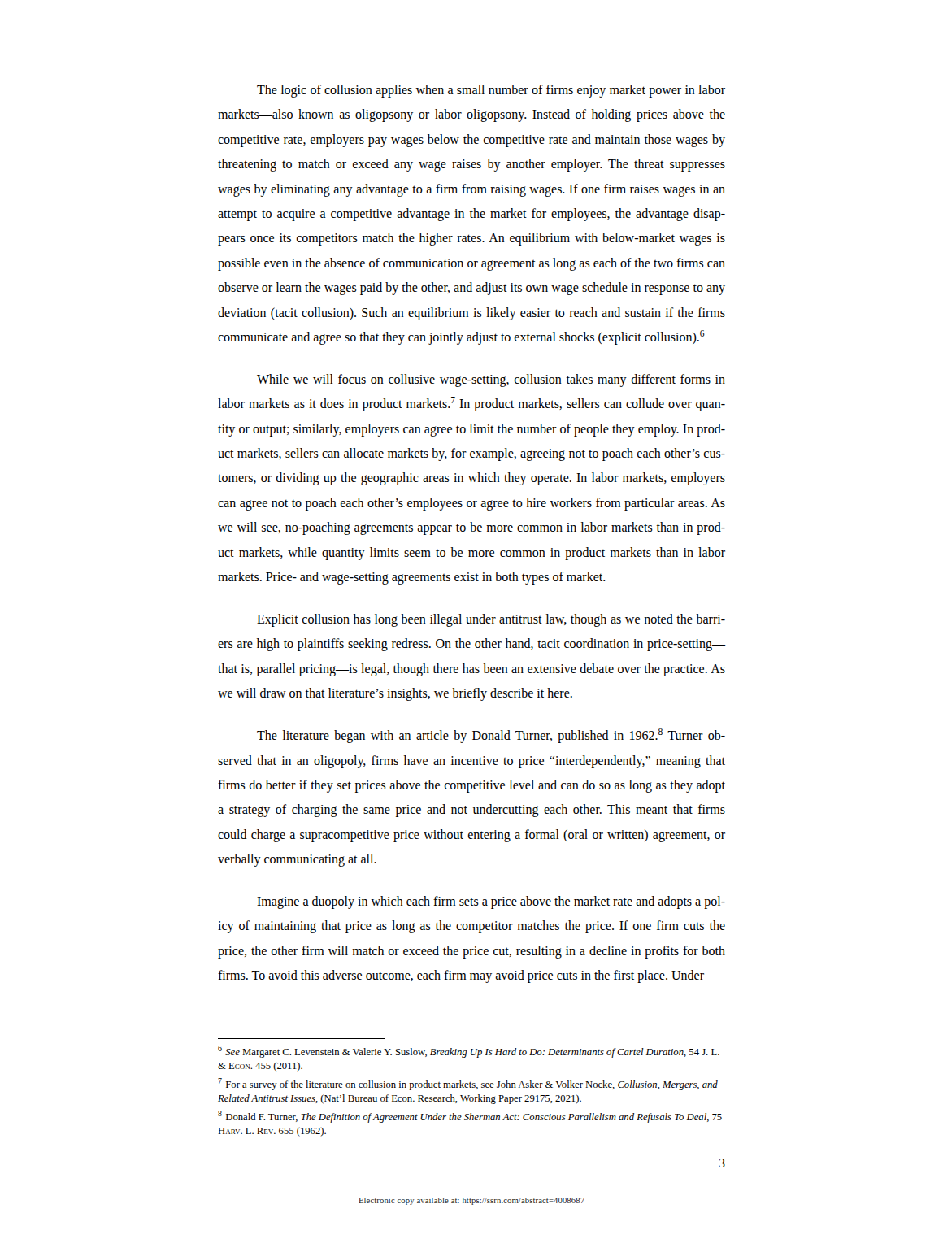The logic of collusion applies when a small number of firms enjoy market power in labor markets—also known as oligopsony or labor oligopsony. Instead of holding prices above the competitive rate, employers pay wages below the competitive rate and maintain those wages by threatening to match or exceed any wage raises by another employer. The threat suppresses wages by eliminating any advantage to a firm from raising wages. If one firm raises wages in an attempt to acquire a competitive advantage in the market for employees, the advantage disappears once its competitors match the higher rates. An equilibrium with below-market wages is possible even in the absence of communication or agreement as long as each of the two firms can observe or learn the wages paid by the other, and adjust its own wage schedule in response to any deviation (tacit collusion). Such an equilibrium is likely easier to reach and sustain if the firms communicate and agree so that they can jointly adjust to external shocks (explicit collusion).6
While we will focus on collusive wage-setting, collusion takes many different forms in labor markets as it does in product markets.7 In product markets, sellers can collude over quantity or output; similarly, employers can agree to limit the number of people they employ. In product markets, sellers can allocate markets by, for example, agreeing not to poach each other’s customers, or dividing up the geographic areas in which they operate. In labor markets, employers can agree not to poach each other’s employees or agree to hire workers from particular areas. As we will see, no-poaching agreements appear to be more common in labor markets than in product markets, while quantity limits seem to be more common in product markets than in labor markets. Price- and wage-setting agreements exist in both types of market.
Explicit collusion has long been illegal under antitrust law, though as we noted the barriers are high to plaintiffs seeking redress. On the other hand, tacit coordination in price-setting—that is, parallel pricing—is legal, though there has been an extensive debate over the practice. As we will draw on that literature’s insights, we briefly describe it here.
The literature began with an article by Donald Turner, published in 1962.8 Turner observed that in an oligopoly, firms have an incentive to price “interdependently,” meaning that firms do better if they set prices above the competitive level and can do so as long as they adopt a strategy of charging the same price and not undercutting each other. This meant that firms could charge a supracompetitive price without entering a formal (oral or written) agreement, or verbally communicating at all.
Imagine a duopoly in which each firm sets a price above the market rate and adopts a policy of maintaining that price as long as the competitor matches the price. If one firm cuts the price, the other firm will match or exceed the price cut, resulting in a decline in profits for both firms. To avoid this adverse outcome, each firm may avoid price cuts in the first place. Under
6 See Margaret C. Levenstein & Valerie Y. Suslow, Breaking Up Is Hard to Do: Determinants of Cartel Duration, 54 J. L. & Econ. 455 (2011).
7 For a survey of the literature on collusion in product markets, see John Asker & Volker Nocke, Collusion, Mergers, and Related Antitrust Issues, (Nat’l Bureau of Econ. Research, Working Paper 29175, 2021).
8 Donald F. Turner, The Definition of Agreement Under the Sherman Act: Conscious Parallelism and Refusals To Deal, 75 Harv. L. Rev. 655 (1962).
3
Electronic copy available at: https://ssrn.com/abstract=4008687